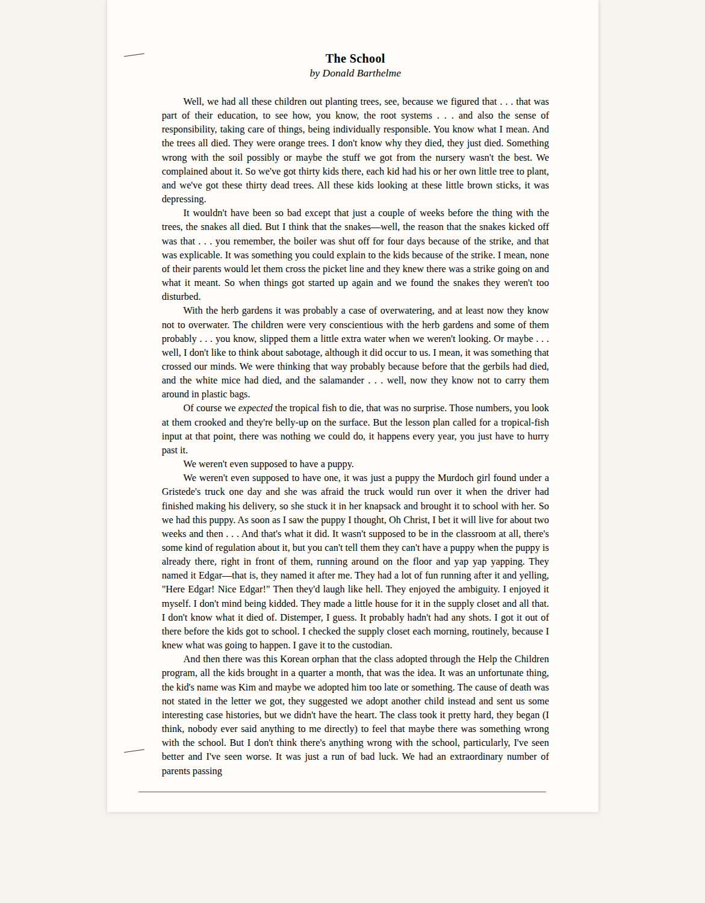The School
by Donald Barthelme
Well, we had all these children out planting trees, see, because we figured that . . . that was part of their education, to see how, you know, the root systems . . . and also the sense of responsibility, taking care of things, being individually responsible. You know what I mean. And the trees all died. They were orange trees. I don't know why they died, they just died. Something wrong with the soil possibly or maybe the stuff we got from the nursery wasn't the best. We complained about it. So we've got thirty kids there, each kid had his or her own little tree to plant, and we've got these thirty dead trees. All these kids looking at these little brown sticks, it was depressing.
It wouldn't have been so bad except that just a couple of weeks before the thing with the trees, the snakes all died. But I think that the snakes—well, the reason that the snakes kicked off was that . . . you remember, the boiler was shut off for four days because of the strike, and that was explicable. It was something you could explain to the kids because of the strike. I mean, none of their parents would let them cross the picket line and they knew there was a strike going on and what it meant. So when things got started up again and we found the snakes they weren't too disturbed.
With the herb gardens it was probably a case of overwatering, and at least now they know not to overwater. The children were very conscientious with the herb gardens and some of them probably . . . you know, slipped them a little extra water when we weren't looking. Or maybe . . . well, I don't like to think about sabotage, although it did occur to us. I mean, it was something that crossed our minds. We were thinking that way probably because before that the gerbils had died, and the white mice had died, and the salamander . . . well, now they know not to carry them around in plastic bags.
Of course we expected the tropical fish to die, that was no surprise. Those numbers, you look at them crooked and they're belly-up on the surface. But the lesson plan called for a tropical-fish input at that point, there was nothing we could do, it happens every year, you just have to hurry past it.
We weren't even supposed to have a puppy.
We weren't even supposed to have one, it was just a puppy the Murdoch girl found under a Gristede's truck one day and she was afraid the truck would run over it when the driver had finished making his delivery, so she stuck it in her knapsack and brought it to school with her. So we had this puppy. As soon as I saw the puppy I thought, Oh Christ, I bet it will live for about two weeks and then . . . And that's what it did. It wasn't supposed to be in the classroom at all, there's some kind of regulation about it, but you can't tell them they can't have a puppy when the puppy is already there, right in front of them, running around on the floor and yap yap yapping. They named it Edgar—that is, they named it after me. They had a lot of fun running after it and yelling, "Here Edgar! Nice Edgar!" Then they'd laugh like hell. They enjoyed the ambiguity. I enjoyed it myself. I don't mind being kidded. They made a little house for it in the supply closet and all that. I don't know what it died of. Distemper, I guess. It probably hadn't had any shots. I got it out of there before the kids got to school. I checked the supply closet each morning, routinely, because I knew what was going to happen. I gave it to the custodian.
And then there was this Korean orphan that the class adopted through the Help the Children program, all the kids brought in a quarter a month, that was the idea. It was an unfortunate thing, the kid's name was Kim and maybe we adopted him too late or something. The cause of death was not stated in the letter we got, they suggested we adopt another child instead and sent us some interesting case histories, but we didn't have the heart. The class took it pretty hard, they began (I think, nobody ever said anything to me directly) to feel that maybe there was something wrong with the school. But I don't think there's anything wrong with the school, particularly, I've seen better and I've seen worse. It was just a run of bad luck. We had an extraordinary number of parents passing